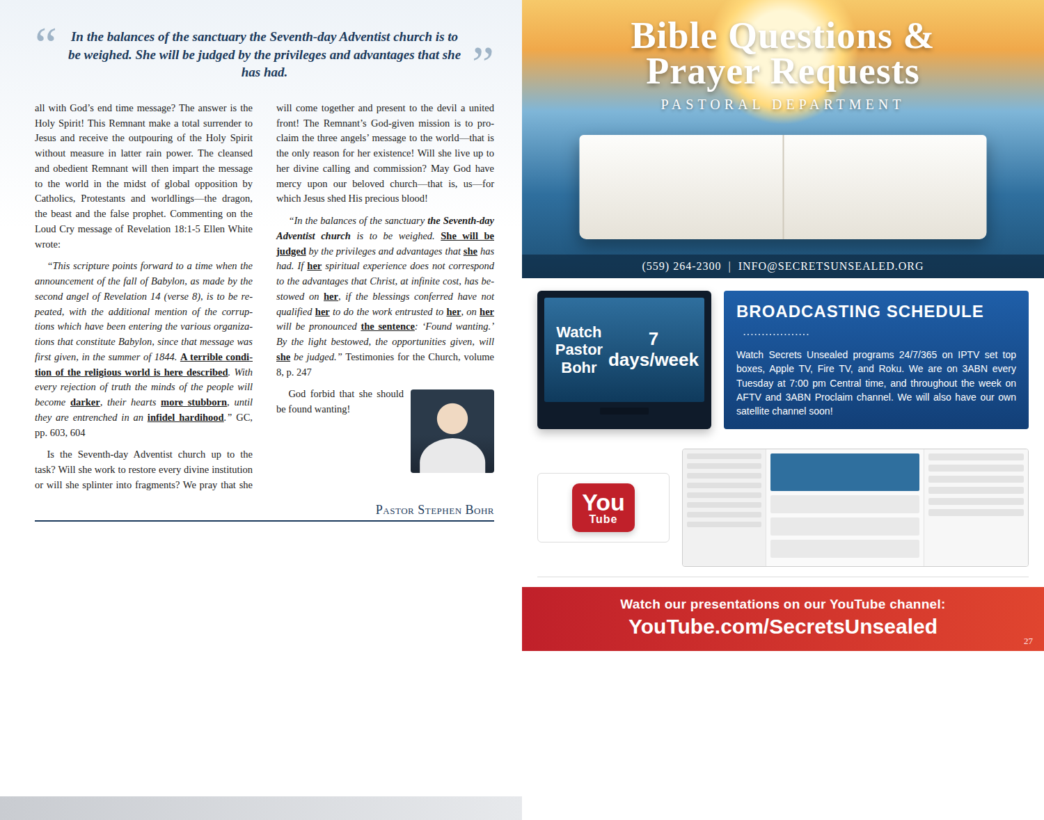“
In the balances of the sanctuary the Seventh-day Adventist church is to be weighed. She will be judged by the privileges and advantages that she has had.
”
all with God’s end time message? The answer is the Holy Spirit! This Remnant make a total surrender to Jesus and receive the outpouring of the Holy Spirit without measure in latter rain power. The cleansed and obedient Remnant will then impart the message to the world in the midst of global opposition by Catholics, Protestants and worldlings—the dragon, the beast and the false prophet. Commenting on the Loud Cry message of Revelation 18:1-5 Ellen White wrote:
“This scripture points forward to a time when the announcement of the fall of Babylon, as made by the second angel of Revelation 14 (verse 8), is to be repeated, with the additional mention of the corruptions which have been entering the various organizations that constitute Babylon, since that message was first given, in the summer of 1844. A terrible condition of the religious world is here described. With every rejection of truth the minds of the people will become darker, their hearts more stubborn, until they are entrenched in an infidel hardihood.” GC, pp. 603, 604
Is the Seventh-day Adventist church up to the task? Will she work to restore every divine institution or will she splinter into fragments? We pray that she will come together and present to the devil a united front! The Remnant’s God-given mission is to proclaim the three angels’ message to the world—that is the only reason for her existence! Will she live up to her divine calling and commission? May God have mercy upon our beloved church—that is, us—for which Jesus shed His precious blood!
“In the balances of the sanctuary the Seventh-day Adventist church is to be weighed. She will be judged by the privileges and advantages that she has had. If her spiritual experience does not correspond to the advantages that Christ, at infinite cost, has bestowed on her, if the blessings conferred have not qualified her to do the work entrusted to her, on her will be pronounced the sentence: ‘Found wanting.’ By the light bestowed, the opportunities given, will she be judged.” Testimonies for the Church, volume 8, p. 247
God forbid that she should be found wanting!
Pastor Stephen Bohr
26
Bible Questions & Prayer Requests
PASTORAL DEPARTMENT
(559) 264-2300 | INFO@SECRETSUNSEALED.ORG
Watch Pastor Bohr 7 days/week
BROADCASTING SCHEDULE ..................
Watch Secrets Unsealed programs 24/7/365 on IPTV set top boxes, Apple TV, Fire TV, and Roku. We are on 3ABN every Tuesday at 7:00 pm Central time, and throughout the week on AFTV and 3ABN Proclaim channel. We will also have our own satellite channel soon!
YouTube
Watch our presentations on our YouTube channel:
YouTube.com/SecretsUnsealed
27